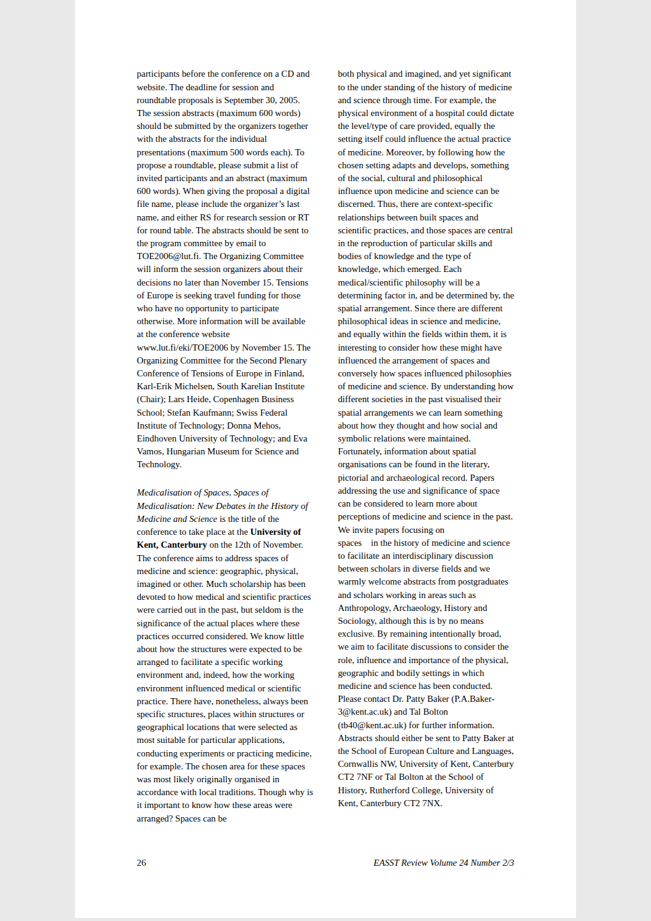participants before the conference on a CD and website. The deadline for session and roundtable proposals is September 30, 2005. The session abstracts (maximum 600 words) should be submitted by the organizers together with the abstracts for the individual presentations (maximum 500 words each). To propose a roundtable, please submit a list of invited participants and an abstract (maximum 600 words). When giving the proposal a digital file name, please include the organizer’s last name, and either RS for research session or RT for round table. The abstracts should be sent to the program committee by email to TOE2006@lut.fi. The Organizing Committee will inform the session organizers about their decisions no later than November 15. Tensions of Europe is seeking travel funding for those who have no opportunity to participate otherwise. More information will be available at the conference website www.lut.fi/eki/TOE2006 by November 15. The Organizing Committee for the Second Plenary Conference of Tensions of Europe in Finland, Karl-Erik Michelsen, South Karelian Institute (Chair); Lars Heide, Copenhagen Business School; Stefan Kaufmann; Swiss Federal Institute of Technology; Donna Mehos, Eindhoven University of Technology; and Eva Vamos, Hungarian Museum for Science and Technology.
Medicalisation of Spaces, Spaces of Medicalisation: New Debates in the History of Medicine and Science is the title of the conference to take place at the University of Kent, Canterbury on the 12th of November. The conference aims to address spaces of medicine and science: geographic, physical, imagined or other. Much scholarship has been devoted to how medical and scientific practices were carried out in the past, but seldom is the significance of the actual places where these practices occurred considered. We know little about how the structures were expected to be arranged to facilitate a specific working environment and, indeed, how the working environment influenced medical or scientific practice. There have, nonetheless, always been specific structures, places within structures or geographical locations that were selected as most suitable for particular applications, conducting experiments or practicing medicine, for example. The chosen area for these spaces was most likely originally organised in accordance with local traditions. Though why is it important to know how these areas were arranged? Spaces can be
both physical and imagined, and yet significant to the under standing of the history of medicine and science through time. For example, the physical environment of a hospital could dictate the level/type of care provided, equally the setting itself could influence the actual practice of medicine. Moreover, by following how the chosen setting adapts and develops, something of the social, cultural and philosophical influence upon medicine and science can be discerned. Thus, there are context-specific relationships between built spaces and scientific practices, and those spaces are central in the reproduction of particular skills and bodies of knowledge and the type of knowledge, which emerged. Each medical/scientific philosophy will be a determining factor in, and be determined by, the spatial arrangement. Since there are different philosophical ideas in science and medicine, and equally within the fields within them, it is interesting to consider how these might have influenced the arrangement of spaces and conversely how spaces influenced philosophies of medicine and science. By understanding how different societies in the past visualised their spatial arrangements we can learn something about how they thought and how social and symbolic relations were maintained. Fortunately, information about spatial organisations can be found in the literary, pictorial and archaeological record. Papers addressing the use and significance of space can be considered to learn more about perceptions of medicine and science in the past. We invite papers focusing on
spaces in the history of medicine and science to facilitate an interdisciplinary discussion between scholars in diverse fields and we warmly welcome abstracts from postgraduates and scholars working in areas such as Anthropology, Archaeology, History and Sociology, although this is by no means exclusive. By remaining intentionally broad, we aim to facilitate discussions to consider the role, influence and importance of the physical, geographic and bodily settings in which medicine and science has been conducted. Please contact Dr. Patty Baker (P.A.Baker-3@kent.ac.uk) and Tal Bolton (tb40@kent.ac.uk) for further information. Abstracts should either be sent to Patty Baker at the School of European Culture and Languages, Cornwallis NW, University of Kent, Canterbury CT2 7NF or Tal Bolton at the School of History, Rutherford College, University of Kent, Canterbury CT2 7NX.
26 EASST Review Volume 24 Number 2/3